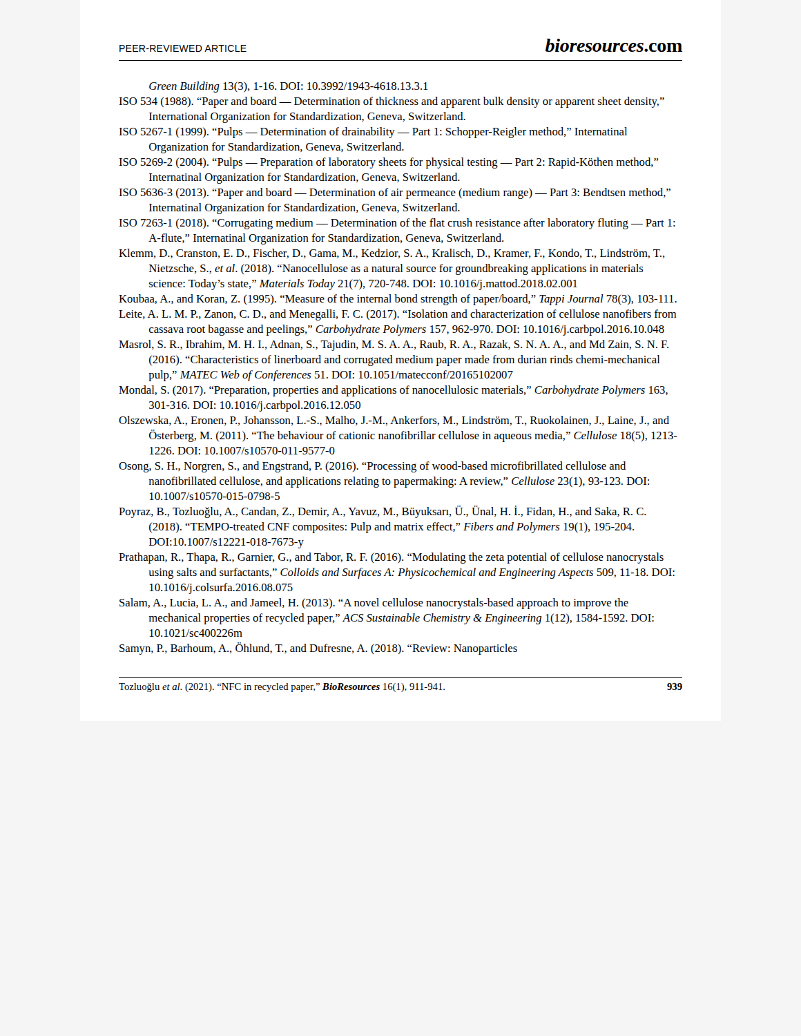PEER-REVIEWED ARTICLE
bioresources.com
Green Building 13(3), 1-16. DOI: 10.3992/1943-4618.13.3.1
ISO 534 (1988). “Paper and board — Determination of thickness and apparent bulk density or apparent sheet density,” International Organization for Standardization, Geneva, Switzerland.
ISO 5267-1 (1999). “Pulps — Determination of drainability — Part 1: Schopper-Reigler method,” Internatinal Organization for Standardization, Geneva, Switzerland.
ISO 5269-2 (2004). “Pulps — Preparation of laboratory sheets for physical testing — Part 2: Rapid-Köthen method,” Internatinal Organization for Standardization, Geneva, Switzerland.
ISO 5636-3 (2013). “Paper and board — Determination of air permeance (medium range) — Part 3: Bendtsen method,” Internatinal Organization for Standardization, Geneva, Switzerland.
ISO 7263-1 (2018). “Corrugating medium — Determination of the flat crush resistance after laboratory fluting — Part 1: A-flute,” Internatinal Organization for Standardization, Geneva, Switzerland.
Klemm, D., Cranston, E. D., Fischer, D., Gama, M., Kedzior, S. A., Kralisch, D., Kramer, F., Kondo, T., Lindström, T., Nietzsche, S., et al. (2018). “Nanocellulose as a natural source for groundbreaking applications in materials science: Today’s state,” Materials Today 21(7), 720-748. DOI: 10.1016/j.mattod.2018.02.001
Koubaa, A., and Koran, Z. (1995). “Measure of the internal bond strength of paper/board,” Tappi Journal 78(3), 103-111.
Leite, A. L. M. P., Zanon, C. D., and Menegalli, F. C. (2017). “Isolation and characterization of cellulose nanofibers from cassava root bagasse and peelings,” Carbohydrate Polymers 157, 962-970. DOI: 10.1016/j.carbpol.2016.10.048
Masrol, S. R., Ibrahim, M. H. I., Adnan, S., Tajudin, M. S. A. A., Raub, R. A., Razak, S. N. A. A., and Md Zain, S. N. F. (2016). “Characteristics of linerboard and corrugated medium paper made from durian rinds chemi-mechanical pulp,” MATEC Web of Conferences 51. DOI: 10.1051/matecconf/20165102007
Mondal, S. (2017). “Preparation, properties and applications of nanocellulosic materials,” Carbohydrate Polymers 163, 301-316. DOI: 10.1016/j.carbpol.2016.12.050
Olszewska, A., Eronen, P., Johansson, L.-S., Malho, J.-M., Ankerfors, M., Lindström, T., Ruokolainen, J., Laine, J., and Österberg, M. (2011). “The behaviour of cationic nanofibrillar cellulose in aqueous media,” Cellulose 18(5), 1213-1226. DOI: 10.1007/s10570-011-9577-0
Osong, S. H., Norgren, S., and Engstrand, P. (2016). “Processing of wood-based microfibrillated cellulose and nanofibrillated cellulose, and applications relating to papermaking: A review,” Cellulose 23(1), 93-123. DOI: 10.1007/s10570-015-0798-5
Poyraz, B., Tozluoğlu, A., Candan, Z., Demir, A., Yavuz, M., Büyuksarı, Ü., Ünal, H. İ., Fidan, H., and Saka, R. C. (2018). “TEMPO-treated CNF composites: Pulp and matrix effect,” Fibers and Polymers 19(1), 195-204. DOI:10.1007/s12221-018-7673-y
Prathapan, R., Thapa, R., Garnier, G., and Tabor, R. F. (2016). “Modulating the zeta potential of cellulose nanocrystals using salts and surfactants,” Colloids and Surfaces A: Physicochemical and Engineering Aspects 509, 11-18. DOI: 10.1016/j.colsurfa.2016.08.075
Salam, A., Lucia, L. A., and Jameel, H. (2013). “A novel cellulose nanocrystals-based approach to improve the mechanical properties of recycled paper,” ACS Sustainable Chemistry & Engineering 1(12), 1584-1592. DOI: 10.1021/sc400226m
Samyn, P., Barhoum, A., Öhlund, T., and Dufresne, A. (2018). “Review: Nanoparticles
Tozluoğlu et al. (2021). “NFC in recycled paper,” BioResources 16(1), 911-941.
939